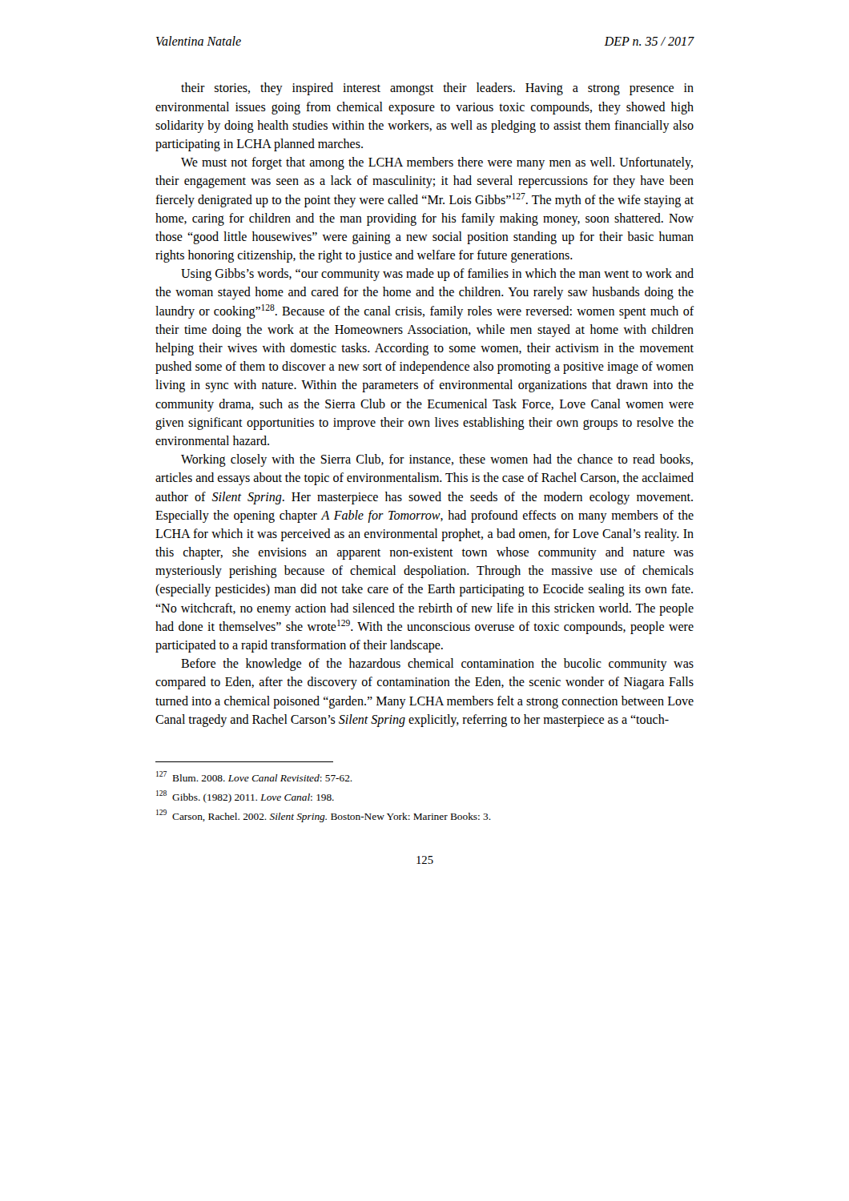Valentina Natale DEP n. 35 / 2017
their stories, they inspired interest amongst their leaders. Having a strong presence in environmental issues going from chemical exposure to various toxic compounds, they showed high solidarity by doing health studies within the workers, as well as pledging to assist them financially also participating in LCHA planned marches.
We must not forget that among the LCHA members there were many men as well. Unfortunately, their engagement was seen as a lack of masculinity; it had several repercussions for they have been fiercely denigrated up to the point they were called “Mr. Lois Gibbs”127. The myth of the wife staying at home, caring for children and the man providing for his family making money, soon shattered. Now those “good little housewives” were gaining a new social position standing up for their basic human rights honoring citizenship, the right to justice and welfare for future generations.
Using Gibbs’s words, “our community was made up of families in which the man went to work and the woman stayed home and cared for the home and the children. You rarely saw husbands doing the laundry or cooking”128. Because of the canal crisis, family roles were reversed: women spent much of their time doing the work at the Homeowners Association, while men stayed at home with children helping their wives with domestic tasks. According to some women, their activism in the movement pushed some of them to discover a new sort of independence also promoting a positive image of women living in sync with nature. Within the parameters of environmental organizations that drawn into the community drama, such as the Sierra Club or the Ecumenical Task Force, Love Canal women were given significant opportunities to improve their own lives establishing their own groups to resolve the environmental hazard.
Working closely with the Sierra Club, for instance, these women had the chance to read books, articles and essays about the topic of environmentalism. This is the case of Rachel Carson, the acclaimed author of Silent Spring. Her masterpiece has sowed the seeds of the modern ecology movement. Especially the opening chapter A Fable for Tomorrow, had profound effects on many members of the LCHA for which it was perceived as an environmental prophet, a bad omen, for Love Canal’s reality. In this chapter, she envisions an apparent non-existent town whose community and nature was mysteriously perishing because of chemical despoliation. Through the massive use of chemicals (especially pesticides) man did not take care of the Earth participating to Ecocide sealing its own fate. “No witchcraft, no enemy action had silenced the rebirth of new life in this stricken world. The people had done it themselves” she wrote129. With the unconscious overuse of toxic compounds, people were participated to a rapid transformation of their landscape.
Before the knowledge of the hazardous chemical contamination the bucolic community was compared to Eden, after the discovery of contamination the Eden, the scenic wonder of Niagara Falls turned into a chemical poisoned “garden.” Many LCHA members felt a strong connection between Love Canal tragedy and Rachel Carson’s Silent Spring explicitly, referring to her masterpiece as a “touch-
127 Blum. 2008. Love Canal Revisited: 57-62.
128 Gibbs. (1982) 2011. Love Canal: 198.
129 Carson, Rachel. 2002. Silent Spring. Boston-New York: Mariner Books: 3.
125